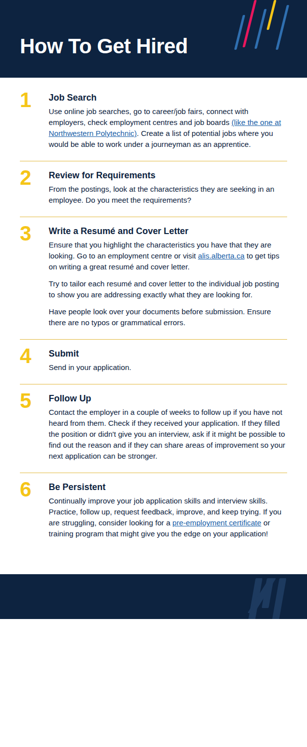How To Get Hired
Job Search
Use online job searches, go to career/job fairs, connect with employers, check employment centres and job boards (like the one at Northwestern Polytechnic). Create a list of potential jobs where you would be able to work under a journeyman as an apprentice.
Review for Requirements
From the postings, look at the characteristics they are seeking in an employee. Do you meet the requirements?
Write a Resumé and Cover Letter
Ensure that you highlight the characteristics you have that they are looking. Go to an employment centre or visit alis.alberta.ca to get tips on writing a great resumé and cover letter.
Try to tailor each resumé and cover letter to the individual job posting to show you are addressing exactly what they are looking for.
Have people look over your documents before submission. Ensure there are no typos or grammatical errors.
Submit
Send in your application.
Follow Up
Contact the employer in a couple of weeks to follow up if you have not heard from them. Check if they received your application. If they filled the position or didn't give you an interview, ask if it might be possible to find out the reason and if they can share areas of improvement so your next application can be stronger.
Be Persistent
Continually improve your job application skills and interview skills. Practice, follow up, request feedback, improve, and keep trying. If you are struggling, consider looking for a pre-employment certificate or training program that might give you the edge on your application!